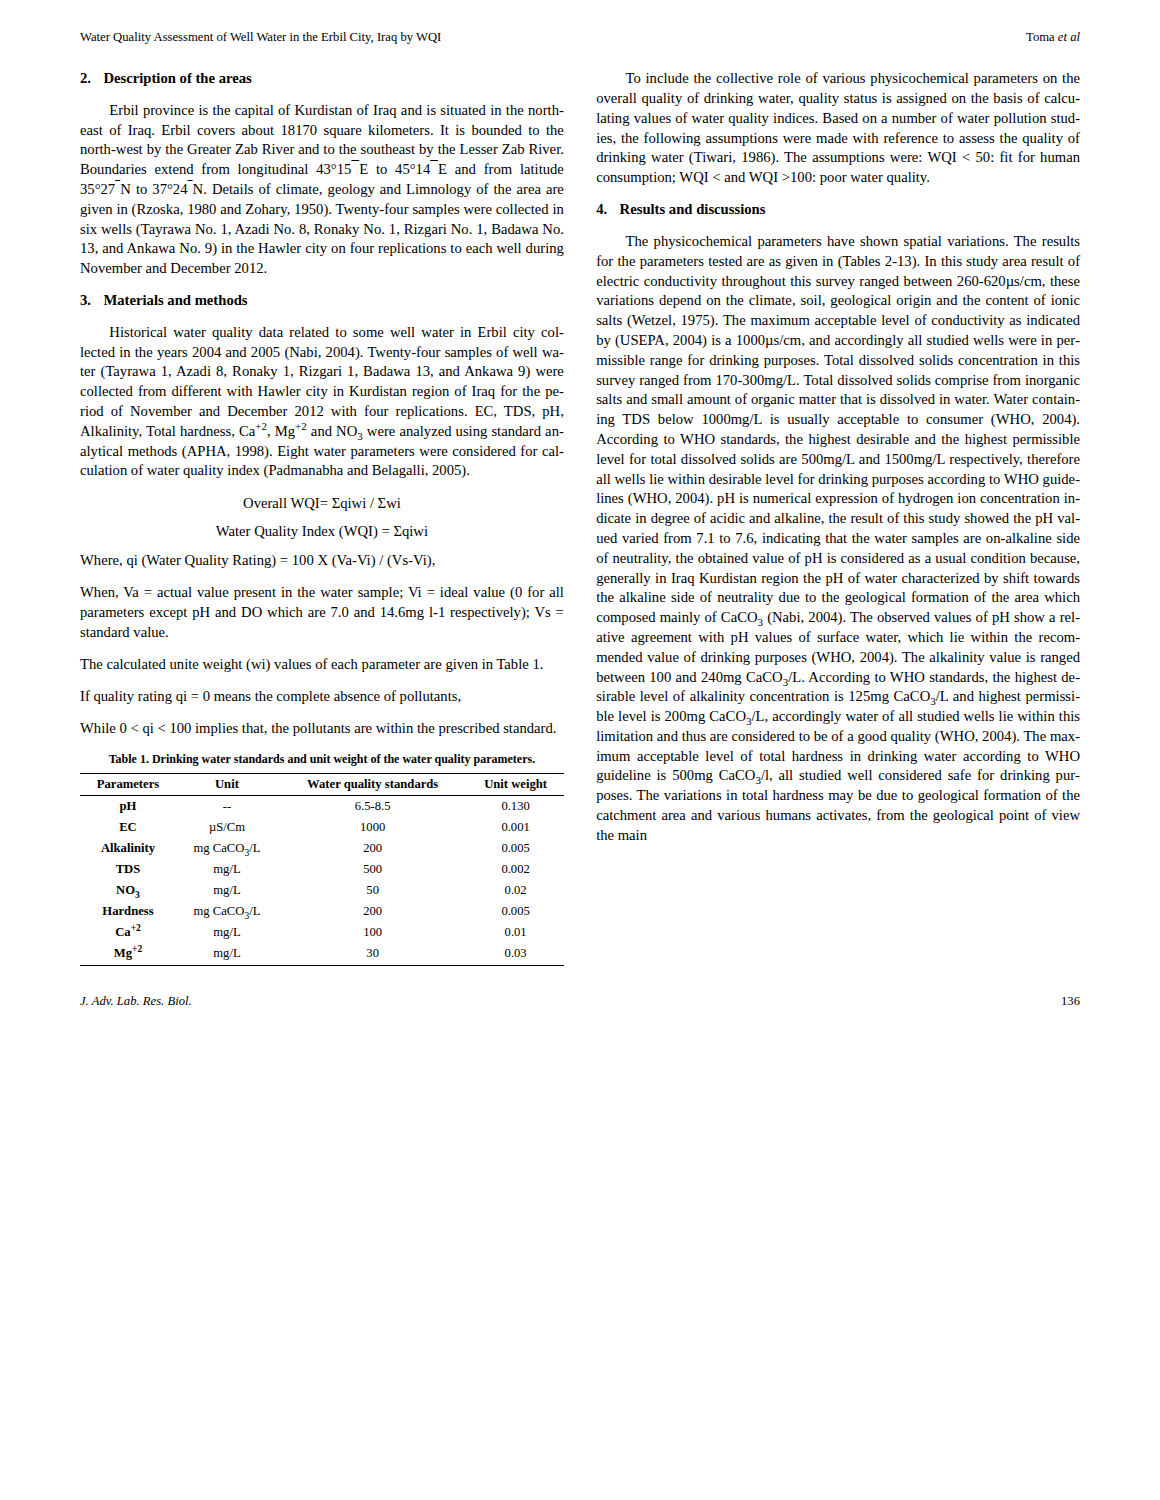Water Quality Assessment of Well Water in the Erbil City, Iraq by WQI Toma et al
2. Description of the areas
Erbil province is the capital of Kurdistan of Iraq and is situated in the northeast of Iraq. Erbil covers about 18170 square kilometers. It is bounded to the north-west by the Greater Zab River and to the southeast by the Lesser Zab River. Boundaries extend from longitudinal 43°15 E to 45°14 E and from latitude 35°27 N to 37°24 N. Details of climate, geology and Limnology of the area are given in (Rzoska, 1980 and Zohary, 1950). Twenty-four samples were collected in six wells (Tayrawa No. 1, Azadi No. 8, Ronaky No. 1, Rizgari No. 1, Badawa No. 13, and Ankawa No. 9) in the Hawler city on four replications to each well during November and December 2012.
3. Materials and methods
Historical water quality data related to some well water in Erbil city collected in the years 2004 and 2005 (Nabi, 2004). Twenty-four samples of well water (Tayrawa 1, Azadi 8, Ronaky 1, Rizgari 1, Badawa 13, and Ankawa 9) were collected from different with Hawler city in Kurdistan region of Iraq for the period of November and December 2012 with four replications. EC, TDS, pH, Alkalinity, Total hardness, Ca+2, Mg+2 and NO3 were analyzed using standard analytical methods (APHA, 1998). Eight water parameters were considered for calculation of water quality index (Padmanabha and Belagalli, 2005).
Overall WQI= Σqiwi / Σwi
Water Quality Index (WQI) = Σqiwi
Where, qi (Water Quality Rating) = 100 X (Va-Vi) / (Vs-Vi),
When, Va = actual value present in the water sample; Vi = ideal value (0 for all parameters except pH and DO which are 7.0 and 14.6mg l-1 respectively); Vs = standard value.
The calculated unite weight (wi) values of each parameter are given in Table 1.
If quality rating qi = 0 means the complete absence of pollutants,
While 0 < qi < 100 implies that, the pollutants are within the prescribed standard.
Table 1. Drinking water standards and unit weight of the water quality parameters.
| Parameters | Unit | Water quality standards | Unit weight |
| --- | --- | --- | --- |
| pH | -- | 6.5-8.5 | 0.130 |
| EC | µS/Cm | 1000 | 0.001 |
| Alkalinity | mg CaCO 3 /L | 200 | 0.005 |
| TDS | mg/L | 500 | 0.002 |
| NO 3 | mg/L | 50 | 0.02 |
| Hardness | mg CaCO 3 /L | 200 | 0.005 |
| Ca +2 | mg/L | 100 | 0.01 |
| Mg +2 | mg/L | 30 | 0.03 |
To include the collective role of various physicochemical parameters on the overall quality of drinking water, quality status is assigned on the basis of calculating values of water quality indices. Based on a number of water pollution studies, the following assumptions were made with reference to assess the quality of drinking water (Tiwari, 1986). The assumptions were: WQI < 50: fit for human consumption; WQI < and WQI >100: poor water quality.
4. Results and discussions
The physicochemical parameters have shown spatial variations. The results for the parameters tested are as given in (Tables 2-13). In this study area result of electric conductivity throughout this survey ranged between 260-620µs/cm, these variations depend on the climate, soil, geological origin and the content of ionic salts (Wetzel, 1975). The maximum acceptable level of conductivity as indicated by (USEPA, 2004) is a 1000µs/cm, and accordingly all studied wells were in permissible range for drinking purposes. Total dissolved solids concentration in this survey ranged from 170-300mg/L. Total dissolved solids comprise from inorganic salts and small amount of organic matter that is dissolved in water. Water containing TDS below 1000mg/L is usually acceptable to consumer (WHO, 2004). According to WHO standards, the highest desirable and the highest permissible level for total dissolved solids are 500mg/L and 1500mg/L respectively, therefore all wells lie within desirable level for drinking purposes according to WHO guidelines (WHO, 2004). pH is numerical expression of hydrogen ion concentration indicate in degree of acidic and alkaline, the result of this study showed the pH valued varied from 7.1 to 7.6, indicating that the water samples are on-alkaline side of neutrality, the obtained value of pH is considered as a usual condition because, generally in Iraq Kurdistan region the pH of water characterized by shift towards the alkaline side of neutrality due to the geological formation of the area which composed mainly of CaCO3 (Nabi, 2004). The observed values of pH show a relative agreement with pH values of surface water, which lie within the recommended value of drinking purposes (WHO, 2004). The alkalinity value is ranged between 100 and 240mg CaCO3/L. According to WHO standards, the highest desirable level of alkalinity concentration is 125mg CaCO3/L and highest permissible level is 200mg CaCO3/L, accordingly water of all studied wells lie within this limitation and thus are considered to be of a good quality (WHO, 2004). The maximum acceptable level of total hardness in drinking water according to WHO guideline is 500mg CaCO3/l, all studied well considered safe for drinking purposes. The variations in total hardness may be due to geological formation of the catchment area and various humans activates, from the geological point of view the main
J. Adv. Lab. Res. Biol. 136